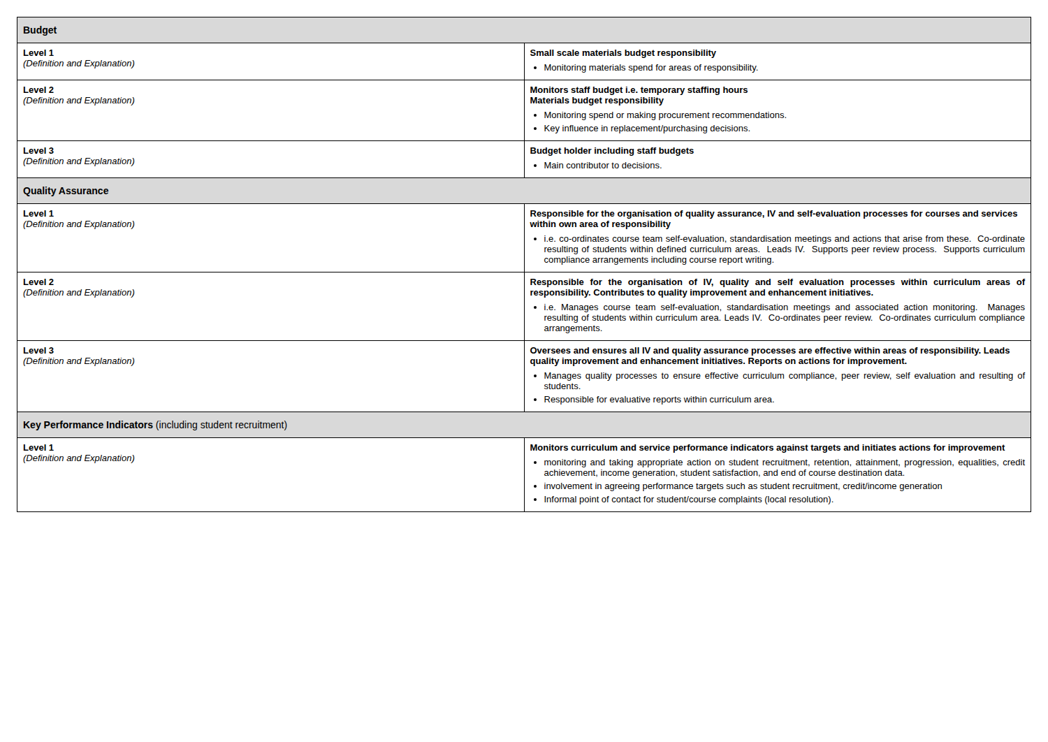| Budget |
| Level 1 (Definition and Explanation) | Small scale materials budget responsibility Monitoring materials spend for areas of responsibility. |
| Level 2 (Definition and Explanation) | Monitors staff budget i.e. temporary staffing hours Materials budget responsibility Monitoring spend or making procurement recommendations. Key influence in replacement/purchasing decisions. |
| Level 3 (Definition and Explanation) | Budget holder including staff budgets Main contributor to decisions. |
| Quality Assurance |
| Level 1 (Definition and Explanation) | Responsible for the organisation of quality assurance, IV and self-evaluation processes for courses and services within own area of responsibility i.e. co-ordinates course team self-evaluation, standardisation meetings and actions that arise from these. Co-ordinate resulting of students within defined curriculum areas. Leads IV. Supports peer review process. Supports curriculum compliance arrangements including course report writing. |
| Level 2 (Definition and Explanation) | Responsible for the organisation of IV, quality and self evaluation processes within curriculum areas of responsibility. Contributes to quality improvement and enhancement initiatives. i.e. Manages course team self-evaluation, standardisation meetings and associated action monitoring. Manages resulting of students within curriculum area. Leads IV. Co-ordinates peer review. Co-ordinates curriculum compliance arrangements. |
| Level 3 (Definition and Explanation) | Oversees and ensures all IV and quality assurance processes are effective within areas of responsibility. Leads quality improvement and enhancement initiatives. Reports on actions for improvement. Manages quality processes to ensure effective curriculum compliance, peer review, self evaluation and resulting of students. Responsible for evaluative reports within curriculum area. |
| Key Performance Indicators (including student recruitment) |
| Level 1 (Definition and Explanation) | Monitors curriculum and service performance indicators against targets and initiates actions for improvement monitoring and taking appropriate action on student recruitment, retention, attainment, progression, equalities, credit achievement, income generation, student satisfaction, and end of course destination data. involvement in agreeing performance targets such as student recruitment, credit/income generation Informal point of contact for student/course complaints (local resolution). |